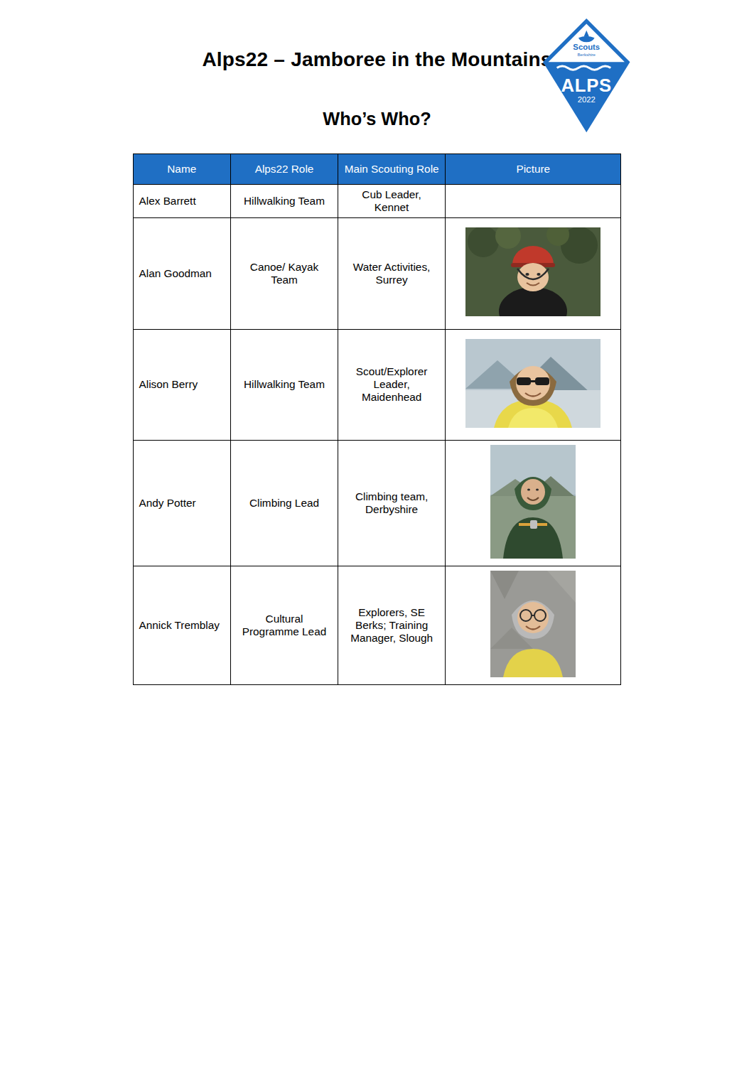Scouts Berkshire ALPS 2022
Alps22 – Jamboree in the Mountains
Who’s Who?
| Name | Alps22 Role | Main Scouting Role | Picture |
| --- | --- | --- | --- |
| Alex Barrett | Hillwalking Team | Cub Leader, Kennet | |
| Alan Goodman | Canoe/ Kayak Team | Water Activities, Surrey | |
| Alison Berry | Hillwalking Team | Scout/Explorer Leader, Maidenhead | |
| Andy Potter | Climbing Lead | Climbing team, Derbyshire | |
| Annick Tremblay | Cultural Programme Lead | Explorers, SE Berks; Training Manager, Slough | |